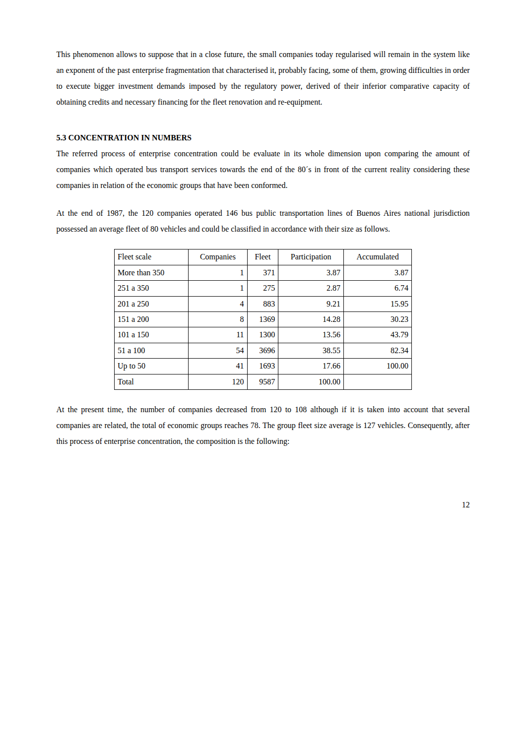This phenomenon allows to suppose that in a close future, the small companies today regularised will remain in the system like an exponent of the past enterprise fragmentation that characterised it, probably facing, some of them, growing difficulties in order to execute bigger investment demands imposed by the regulatory power, derived of their inferior comparative capacity of obtaining credits and necessary financing for the fleet renovation and re-equipment.
5.3 CONCENTRATION IN NUMBERS
The referred process of enterprise concentration could be evaluate in its whole dimension upon comparing the amount of companies which operated bus transport services towards the end of the 80´s in front of the current reality considering these companies in relation of the economic groups that have been conformed.
At the end of 1987, the 120 companies operated 146 bus public transportation lines of Buenos Aires national jurisdiction possessed an average fleet of 80 vehicles and could be classified in accordance with their size as follows.
| Fleet scale | Companies | Fleet | Participation | Accumulated |
| More than 350 | 1 | 371 | 3.87 | 3.87 |
| 251 a 350 | 1 | 275 | 2.87 | 6.74 |
| 201 a 250 | 4 | 883 | 9.21 | 15.95 |
| 151 a 200 | 8 | 1369 | 14.28 | 30.23 |
| 101 a 150 | 11 | 1300 | 13.56 | 43.79 |
| 51 a 100 | 54 | 3696 | 38.55 | 82.34 |
| Up to 50 | 41 | 1693 | 17.66 | 100.00 |
| Total | 120 | 9587 | 100.00 | |
At the present time, the number of companies decreased from 120 to 108 although if it is taken into account that several companies are related, the total of economic groups reaches 78. The group fleet size average is 127 vehicles. Consequently, after this process of enterprise concentration, the composition is the following:
12